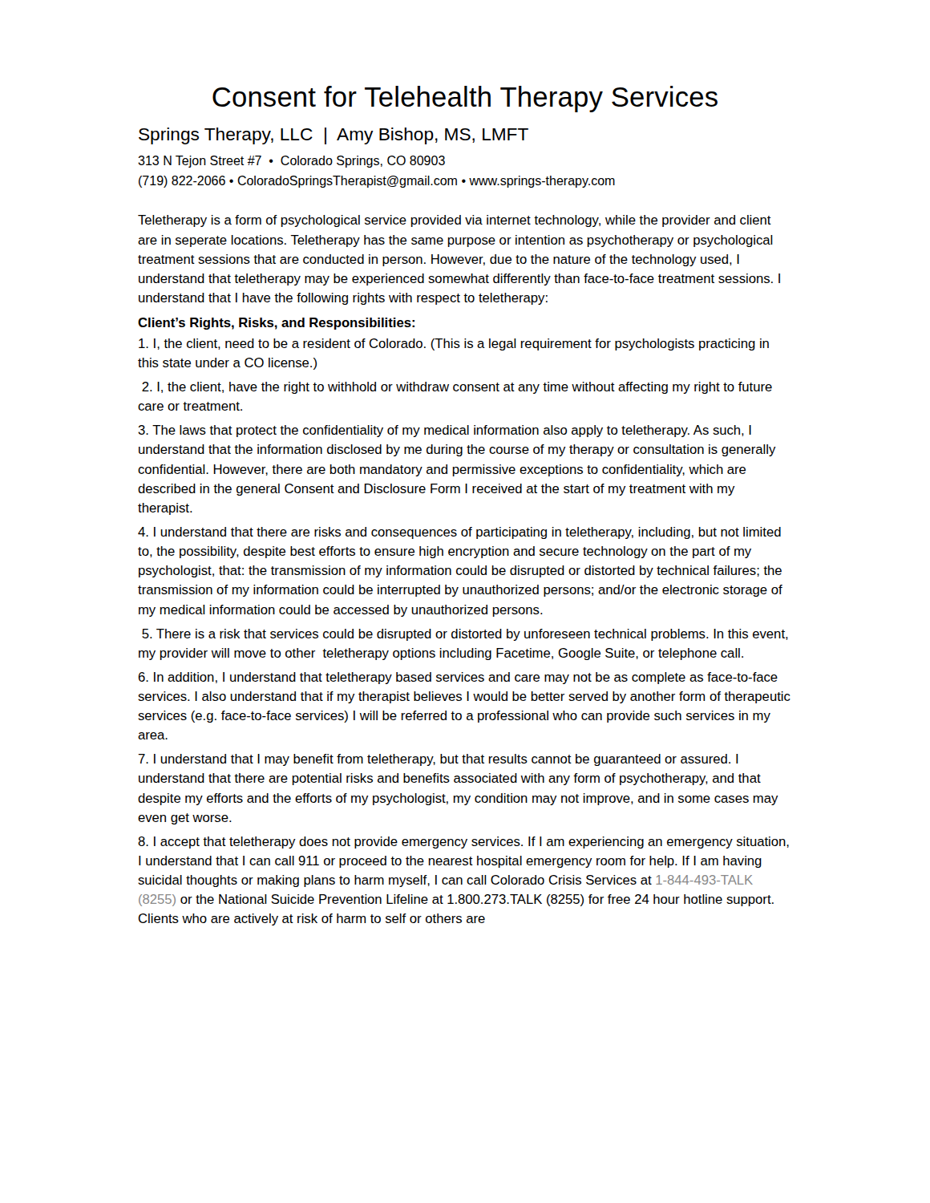Consent for Telehealth Therapy Services
Springs Therapy, LLC | Amy Bishop, MS, LMFT
313 N Tejon Street #7 • Colorado Springs, CO 80903
(719) 822-2066 • ColoradoSpringsTherapist@gmail.com • www.springs-therapy.com
Teletherapy is a form of psychological service provided via internet technology, while the provider and client are in seperate locations. Teletherapy has the same purpose or intention as psychotherapy or psychological treatment sessions that are conducted in person. However, due to the nature of the technology used, I understand that teletherapy may be experienced somewhat differently than face-to-face treatment sessions. I understand that I have the following rights with respect to teletherapy:
Client’s Rights, Risks, and Responsibilities:
1. I, the client, need to be a resident of Colorado. (This is a legal requirement for psychologists practicing in this state under a CO license.)
2. I, the client, have the right to withhold or withdraw consent at any time without affecting my right to future care or treatment.
3. The laws that protect the confidentiality of my medical information also apply to teletherapy. As such, I understand that the information disclosed by me during the course of my therapy or consultation is generally confidential. However, there are both mandatory and permissive exceptions to confidentiality, which are described in the general Consent and Disclosure Form I received at the start of my treatment with my therapist.
4. I understand that there are risks and consequences of participating in teletherapy, including, but not limited to, the possibility, despite best efforts to ensure high encryption and secure technology on the part of my psychologist, that: the transmission of my information could be disrupted or distorted by technical failures; the transmission of my information could be interrupted by unauthorized persons; and/or the electronic storage of my medical information could be accessed by unauthorized persons.
5. There is a risk that services could be disrupted or distorted by unforeseen technical problems. In this event, my provider will move to other teletherapy options including Facetime, Google Suite, or telephone call.
6. In addition, I understand that teletherapy based services and care may not be as complete as face-to-face services. I also understand that if my therapist believes I would be better served by another form of therapeutic services (e.g. face-to-face services) I will be referred to a professional who can provide such services in my area.
7. I understand that I may benefit from teletherapy, but that results cannot be guaranteed or assured. I understand that there are potential risks and benefits associated with any form of psychotherapy, and that despite my efforts and the efforts of my psychologist, my condition may not improve, and in some cases may even get worse.
8. I accept that teletherapy does not provide emergency services. If I am experiencing an emergency situation, I understand that I can call 911 or proceed to the nearest hospital emergency room for help. If I am having suicidal thoughts or making plans to harm myself, I can call Colorado Crisis Services at 1-844-493-TALK (8255) or the National Suicide Prevention Lifeline at 1.800.273.TALK (8255) for free 24 hour hotline support. Clients who are actively at risk of harm to self or others are